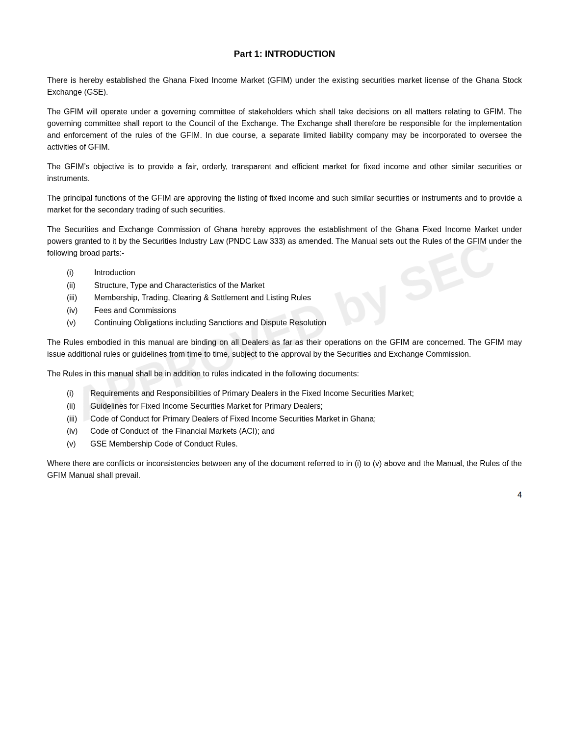APPROVED by SEC
Part 1: INTRODUCTION
There is hereby established the Ghana Fixed Income Market (GFIM) under the existing securities market license of the Ghana Stock Exchange (GSE).
The GFIM will operate under a governing committee of stakeholders which shall take decisions on all matters relating to GFIM. The governing committee shall report to the Council of the Exchange. The Exchange shall therefore be responsible for the implementation and enforcement of the rules of the GFIM. In due course, a separate limited liability company may be incorporated to oversee the activities of GFIM.
The GFIM’s objective is to provide a fair, orderly, transparent and efficient market for fixed income and other similar securities or instruments.
The principal functions of the GFIM are approving the listing of fixed income and such similar securities or instruments and to provide a market for the secondary trading of such securities.
The Securities and Exchange Commission of Ghana hereby approves the establishment of the Ghana Fixed Income Market under powers granted to it by the Securities Industry Law (PNDC Law 333) as amended. The Manual sets out the Rules of the GFIM under the following broad parts:-
(i) Introduction
(ii) Structure, Type and Characteristics of the Market
(iii) Membership, Trading, Clearing & Settlement and Listing Rules
(iv) Fees and Commissions
(v) Continuing Obligations including Sanctions and Dispute Resolution
The Rules embodied in this manual are binding on all Dealers as far as their operations on the GFIM are concerned. The GFIM may issue additional rules or guidelines from time to time, subject to the approval by the Securities and Exchange Commission.
The Rules in this manual shall be in addition to rules indicated in the following documents:
(i) Requirements and Responsibilities of Primary Dealers in the Fixed Income Securities Market;
(ii) Guidelines for Fixed Income Securities Market for Primary Dealers;
(iii) Code of Conduct for Primary Dealers of Fixed Income Securities Market in Ghana;
(iv) Code of Conduct of the Financial Markets (ACI); and
(v) GSE Membership Code of Conduct Rules.
Where there are conflicts or inconsistencies between any of the document referred to in (i) to (v) above and the Manual, the Rules of the GFIM Manual shall prevail.
4